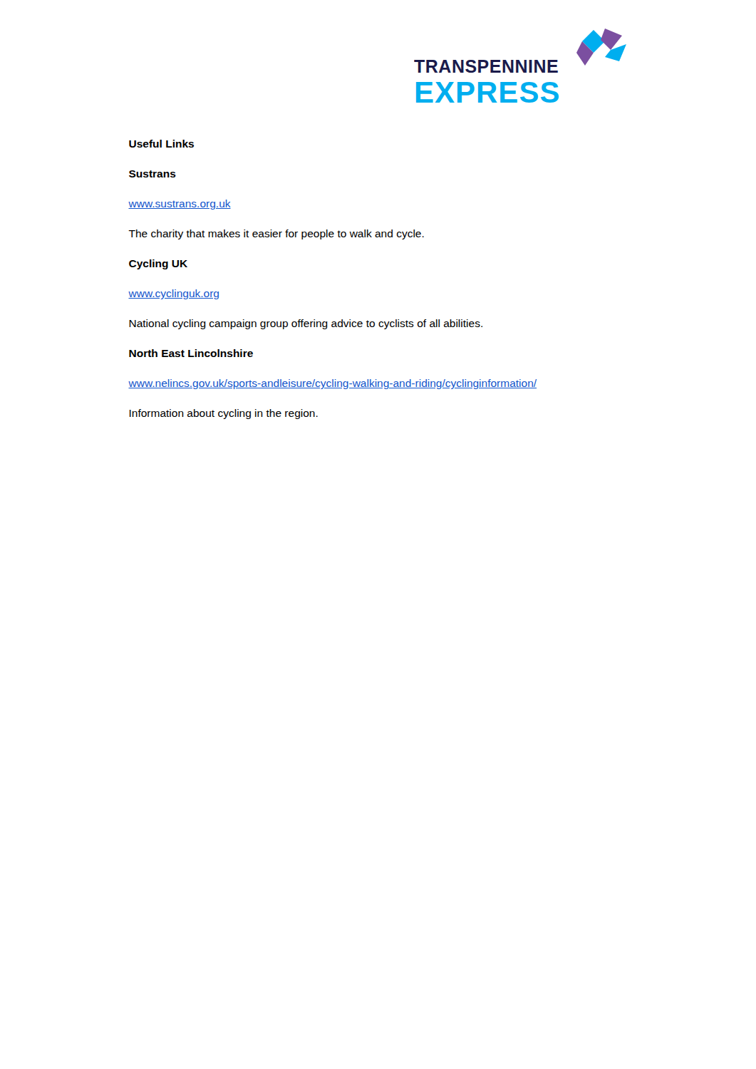TRANSPENNINE EXPRESS
Useful Links
Sustrans
www.sustrans.org.uk
The charity that makes it easier for people to walk and cycle.
Cycling UK
www.cyclinguk.org
National cycling campaign group offering advice to cyclists of all abilities.
North East Lincolnshire
www.nelincs.gov.uk/sports-andleisure/cycling-walking-and-riding/cyclinginformation/
Information about cycling in the region.